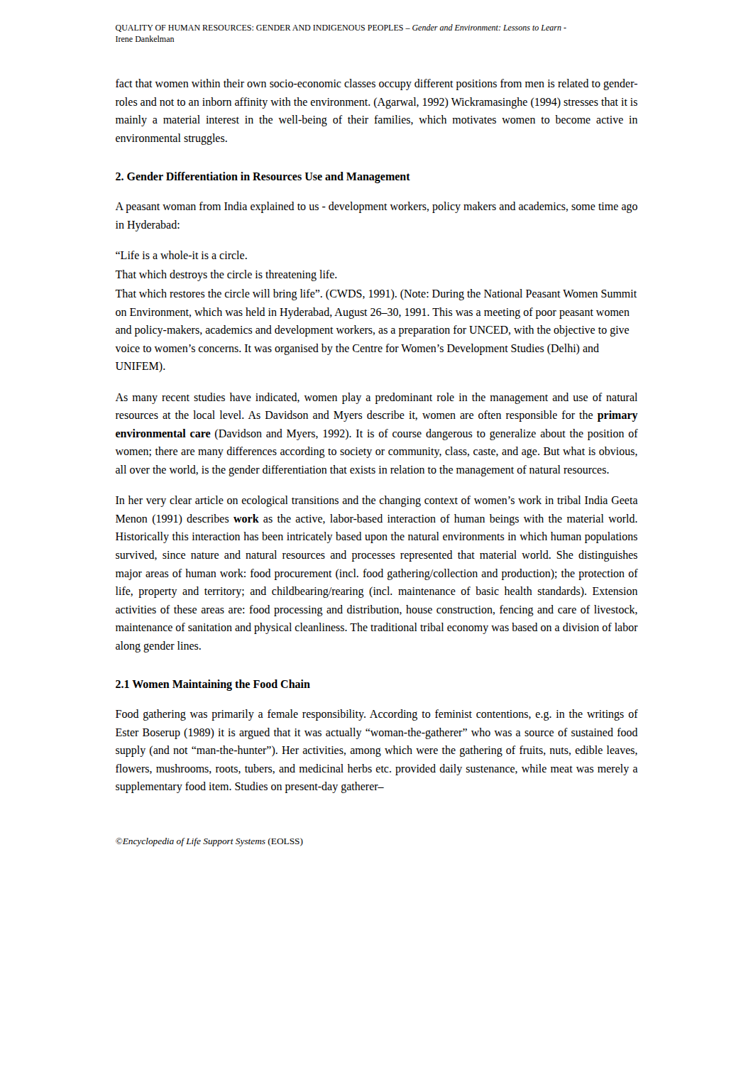QUALITY OF HUMAN RESOURCES: GENDER AND INDIGENOUS PEOPLES – Gender and Environment: Lessons to Learn - Irene Dankelman
fact that women within their own socio-economic classes occupy different positions from men is related to gender-roles and not to an inborn affinity with the environment. (Agarwal, 1992) Wickramasinghe (1994) stresses that it is mainly a material interest in the well-being of their families, which motivates women to become active in environmental struggles.
2. Gender Differentiation in Resources Use and Management
A peasant woman from India explained to us - development workers, policy makers and academics, some time ago in Hyderabad:
“Life is a whole-it is a circle.
That which destroys the circle is threatening life.
That which restores the circle will bring life”. (CWDS, 1991). (Note: During the National Peasant Women Summit on Environment, which was held in Hyderabad, August 26–30, 1991. This was a meeting of poor peasant women and policy-makers, academics and development workers, as a preparation for UNCED, with the objective to give voice to women’s concerns. It was organised by the Centre for Women’s Development Studies (Delhi) and UNIFEM).
As many recent studies have indicated, women play a predominant role in the management and use of natural resources at the local level. As Davidson and Myers describe it, women are often responsible for the primary environmental care (Davidson and Myers, 1992). It is of course dangerous to generalize about the position of women; there are many differences according to society or community, class, caste, and age. But what is obvious, all over the world, is the gender differentiation that exists in relation to the management of natural resources.
In her very clear article on ecological transitions and the changing context of women’s work in tribal India Geeta Menon (1991) describes work as the active, labor-based interaction of human beings with the material world. Historically this interaction has been intricately based upon the natural environments in which human populations survived, since nature and natural resources and processes represented that material world. She distinguishes major areas of human work: food procurement (incl. food gathering/collection and production); the protection of life, property and territory; and childbearing/rearing (incl. maintenance of basic health standards). Extension activities of these areas are: food processing and distribution, house construction, fencing and care of livestock, maintenance of sanitation and physical cleanliness. The traditional tribal economy was based on a division of labor along gender lines.
2.1 Women Maintaining the Food Chain
Food gathering was primarily a female responsibility. According to feminist contentions, e.g. in the writings of Ester Boserup (1989) it is argued that it was actually “woman-the-gatherer” who was a source of sustained food supply (and not “man-the-hunter”). Her activities, among which were the gathering of fruits, nuts, edible leaves, flowers, mushrooms, roots, tubers, and medicinal herbs etc. provided daily sustenance, while meat was merely a supplementary food item. Studies on present-day gatherer–
©Encyclopedia of Life Support Systems (EOLSS)